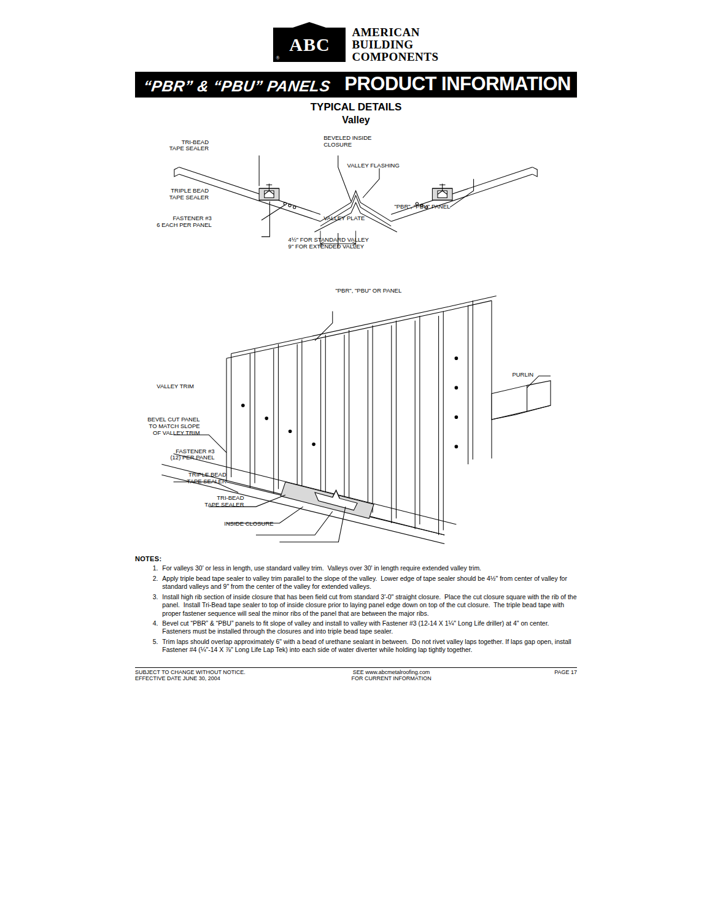ABC ®
AMERICAN
BUILDING
COMPONENTS
“PBR” & “PBU” PANELS
PRODUCT INFORMATION
TYPICAL DETAILS
Valley
TRI-BEAD TAPE SEALER
BEVELED INSIDE CLOSURE
VALLEY FLASHING
"PBR", "PBU" PANEL
TRIPLE BEAD TAPE SEALER
FASTENER #3 6 EACH PER PANEL
VALLEY PLATE
4½" FOR STANDARD VALLEY 9" FOR EXTENDED VALLEY
"PBR", "PBU" OR PANEL
PURLIN
VALLEY TRIM
BEVEL CUT PANEL TO MATCH SLOPE OF VALLEY TRIM
FASTENER #3 (12) PER PANEL
TRIPLE BEAD TAPE SEALER
TRI-BEAD TAPE SEALER
INSIDE CLOSURE
NOTES:
For valleys 30' or less in length, use standard valley trim. Valleys over 30' in length require extended valley trim.
Apply triple bead tape sealer to valley trim parallel to the slope of the valley. Lower edge of tape sealer should be 4½" from center of valley for standard valleys and 9" from the center of the valley for extended valleys.
Install high rib section of inside closure that has been field cut from standard 3'-0" straight closure. Place the cut closure square with the rib of the panel. Install Tri-Bead tape sealer to top of inside closure prior to laying panel edge down on top of the cut closure. The triple bead tape with proper fastener sequence will seal the minor ribs of the panel that are between the major ribs.
Bevel cut “PBR” & “PBU” panels to fit slope of valley and install to valley with Fastener #3 (12-14 X 1¼" Long Life driller) at 4" on center. Fasteners must be installed through the closures and into triple bead tape sealer.
Trim laps should overlap approximately 6" with a bead of urethane sealant in between. Do not rivet valley laps together. If laps gap open, install Fastener #4 (¼"-14 X ⅞" Long Life Lap Tek) into each side of water diverter while holding lap tightly together.
SUBJECT TO CHANGE WITHOUT NOTICE.
EFFECTIVE DATE JUNE 30, 2004
SEE www.abcmetalroofing.com
FOR CURRENT INFORMATION
PAGE 17